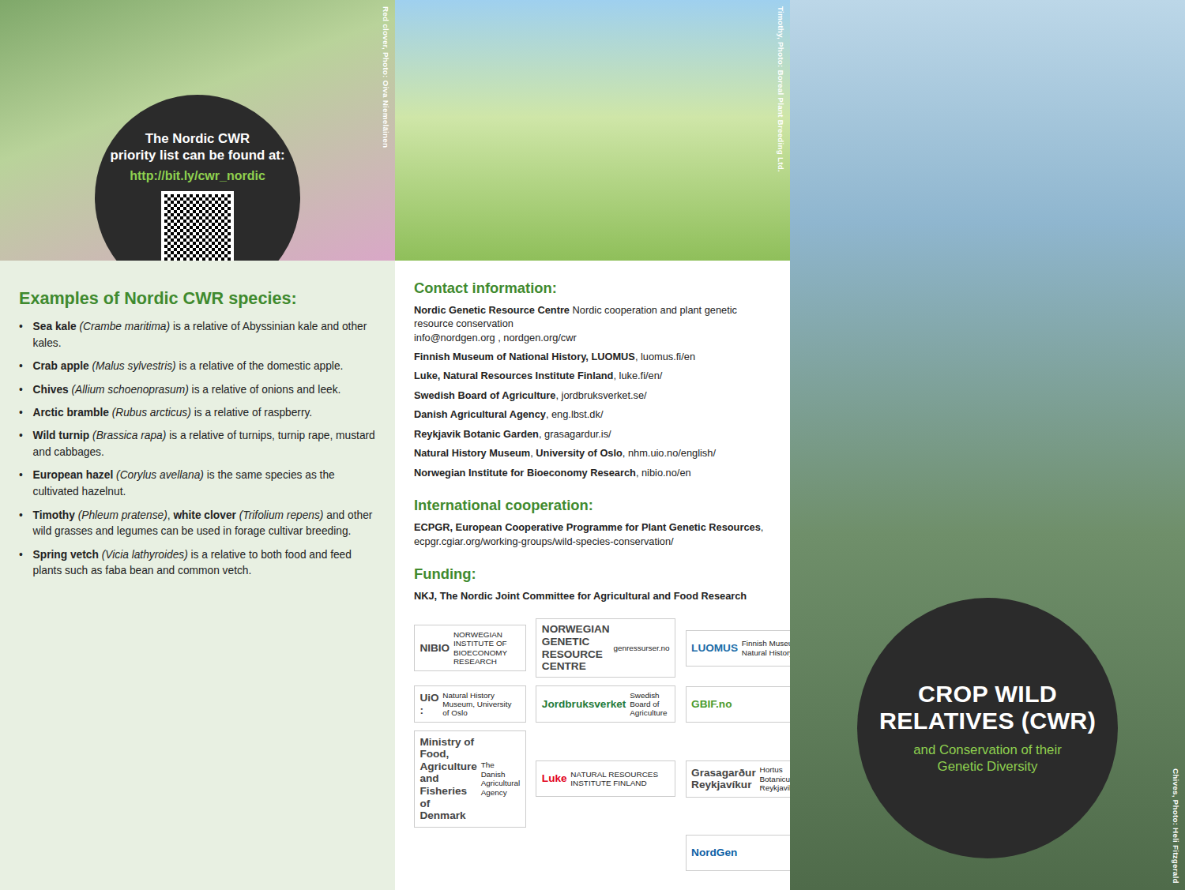Red clover, Photo: Oiva Niemeläinen
The Nordic CWR
priority list can be found at:
http://bit.ly/cwr_nordic
Examples of Nordic CWR species:
Sea kale (Crambe maritima) is a relative of Abyssinian kale and other kales.
Crab apple (Malus sylvestris) is a relative of the domestic apple.
Chives (Allium schoenoprasum) is a relative of onions and leek.
Arctic bramble (Rubus arcticus) is a relative of raspberry.
Wild turnip (Brassica rapa) is a relative of turnips, turnip rape, mustard and cabbages.
European hazel (Corylus avellana) is the same species as the cultivated hazelnut.
Timothy (Phleum pratense), white clover (Trifolium repens) and other wild grasses and legumes can be used in forage cultivar breeding.
Spring vetch (Vicia lathyroides) is a relative to both food and feed plants such as faba bean and common vetch.
Timothy, Photo: Boreal Plant Breeding Ltd.
Contact information:
Nordic Genetic Resource Centre Nordic cooperation and plant genetic resource conservation
info@nordgen.org , nordgen.org/cwr
Finnish Museum of National History, LUOMUS, luomus.fi/en
Luke, Natural Resources Institute Finland, luke.fi/en/
Swedish Board of Agriculture, jordbruksverket.se/
Danish Agricultural Agency, eng.lbst.dk/
Reykjavik Botanic Garden, grasagardur.is/
Natural History Museum, University of Oslo, nhm.uio.no/english/
Norwegian Institute for Bioeconomy Research, nibio.no/en
International cooperation:
ECPGR, European Cooperative Programme for Plant Genetic Resources, ecpgr.cgiar.org/working-groups/wild-species-conservation/
Funding:
NKJ, The Nordic Joint Committee for Agricultural and Food Research
NIBIO NORWEGIAN INSTITUTE OF BIOECONOMY RESEARCH
NORWEGIAN GENETIC RESOURCE CENTRE genressurser.no
LUOMUS Finnish Museum of Natural History
UiO : Natural History Museum, University of Oslo
Jordbruksverket Swedish Board of Agriculture
GBIF.no
Ministry of Food, Agriculture and Fisheries of Denmark The Danish Agricultural Agency
Luke NATURAL RESOURCES INSTITUTE FINLAND
Grasagarður Reykjavíkur Hortus Botanicus Reykjavikensis
NordGen
Chives, Photo: Heli Fitzgerald
CROP WILD
RELATIVES (CWR)
and Conservation of their
Genetic Diversity